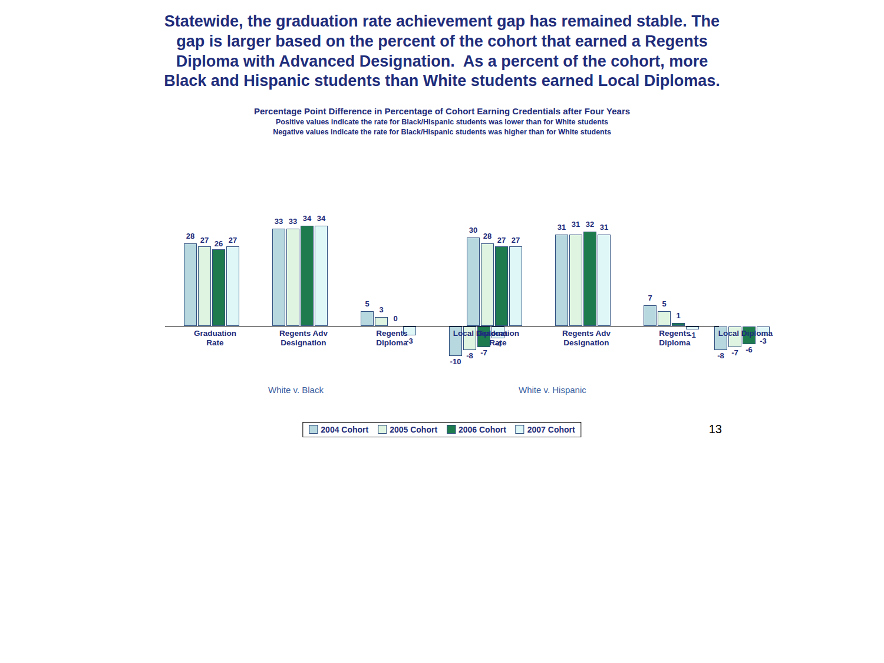Statewide, the graduation rate achievement gap has remained stable. The gap is larger based on the percent of the cohort that earned a Regents Diploma with Advanced Designation. As a percent of the cohort, more Black and Hispanic students than White students earned Local Diplomas.
Percentage Point Difference in Percentage of Cohort Earning Credentials after Four Years
Positive values indicate the rate for Black/Hispanic students was lower than for White students
Negative values indicate the rate for Black/Hispanic students was higher than for White students
28
27
26
27
Graduation
Rate
33
33
34
34
Regents Adv
Designation
5
3
0
-3
Regents
Diploma
-10
-8
-7
-4
Local Diploma
30
28
27
27
Graduation
Rate
31
31
32
31
Regents Adv
Designation
7
5
1
-1
Regents
Diploma
-8
-7
-6
-3
Local Diploma
White v. Black
White v. Hispanic
2004 Cohort 2005 Cohort 2006 Cohort 2007 Cohort
13